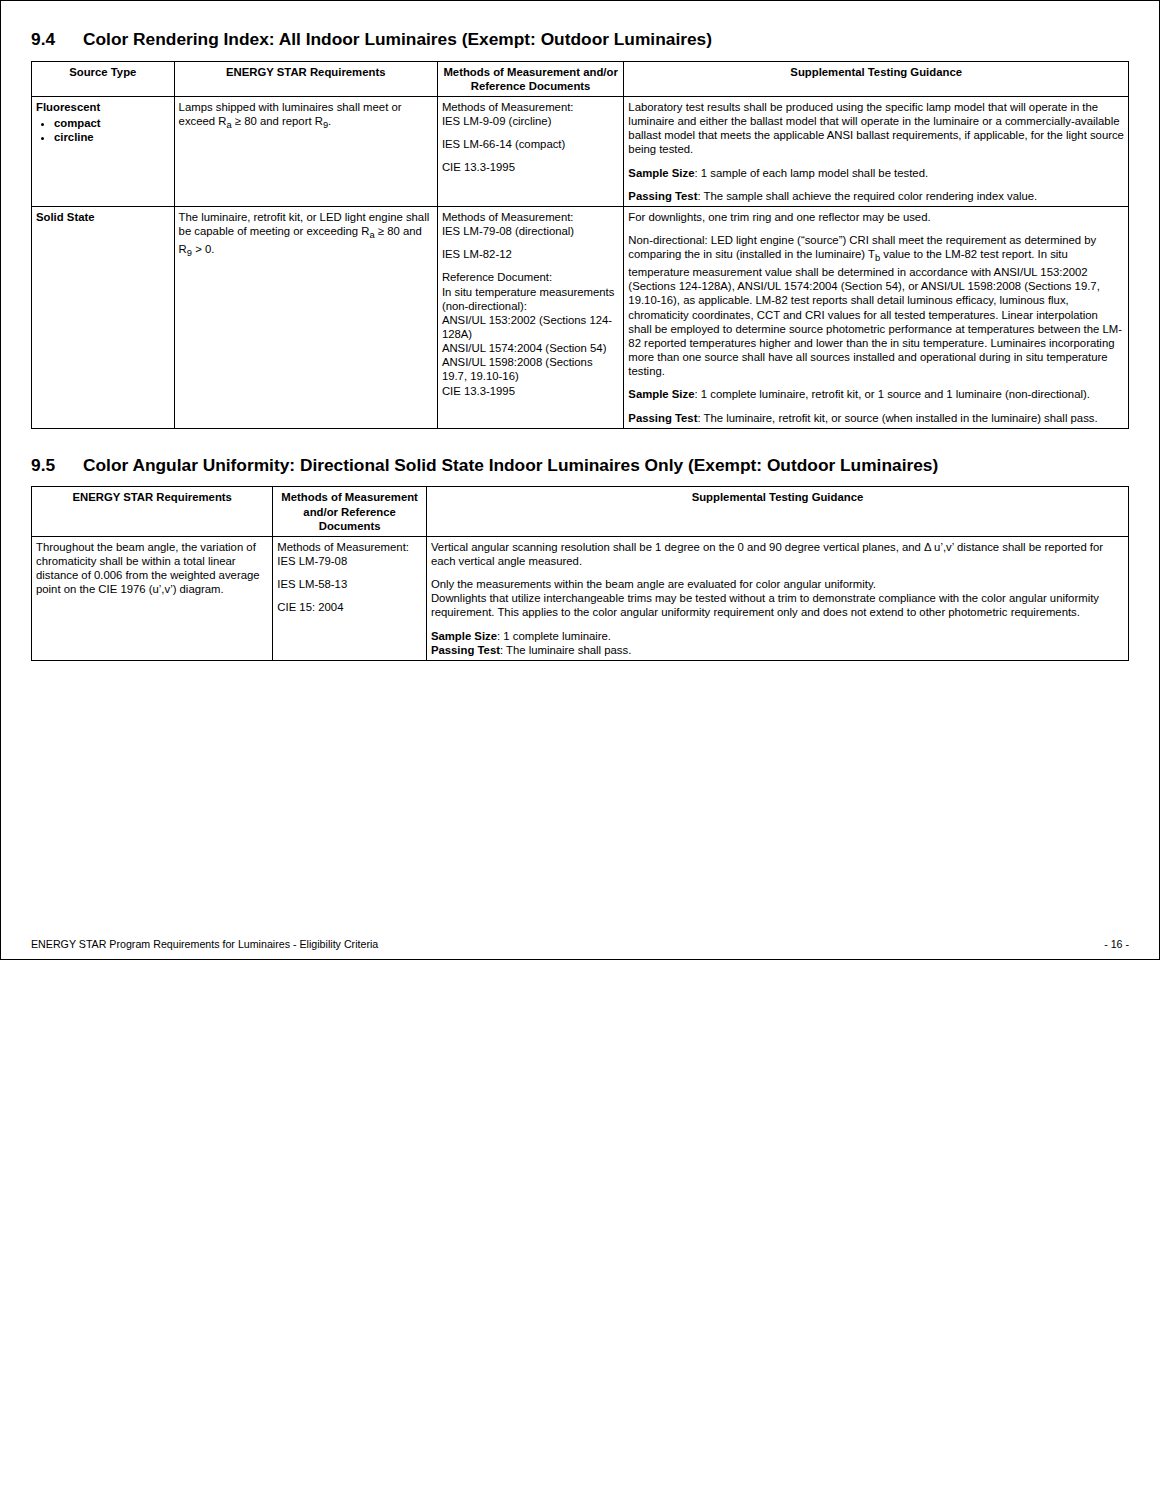9.4 Color Rendering Index: All Indoor Luminaires (Exempt: Outdoor Luminaires)
| Source Type | ENERGY STAR Requirements | Methods of Measurement and/or Reference Documents | Supplemental Testing Guidance |
| --- | --- | --- | --- |
| Fluorescent compact circline | Lamps shipped with luminaires shall meet or exceed R a ≥ 80 and report R 9 . | Methods of Measurement: IES LM-9-09 (circline) IES LM-66-14 (compact) CIE 13.3-1995 | Laboratory test results shall be produced using the specific lamp model that will operate in the luminaire and either the ballast model that will operate in the luminaire or a commercially-available ballast model that meets the applicable ANSI ballast requirements, if applicable, for the light source being tested. Sample Size : 1 sample of each lamp model shall be tested. Passing Test : The sample shall achieve the required color rendering index value. |
| Solid State | The luminaire, retrofit kit, or LED light engine shall be capable of meeting or exceeding R a ≥ 80 and R 9 > 0. | Methods of Measurement: IES LM-79-08 (directional) IES LM-82-12 Reference Document: In situ temperature measurements (non-directional): ANSI/UL 153:2002 (Sections 124-128A) ANSI/UL 1574:2004 (Section 54) ANSI/UL 1598:2008 (Sections 19.7, 19.10-16) CIE 13.3-1995 | For downlights, one trim ring and one reflector may be used. Non-directional: LED light engine (“source”) CRI shall meet the requirement as determined by comparing the in situ (installed in the luminaire) T b value to the LM-82 test report. In situ temperature measurement value shall be determined in accordance with ANSI/UL 153:2002 (Sections 124-128A), ANSI/UL 1574:2004 (Section 54), or ANSI/UL 1598:2008 (Sections 19.7, 19.10-16), as applicable. LM-82 test reports shall detail luminous efficacy, luminous flux, chromaticity coordinates, CCT and CRI values for all tested temperatures. Linear interpolation shall be employed to determine source photometric performance at temperatures between the LM-82 reported temperatures higher and lower than the in situ temperature. Luminaires incorporating more than one source shall have all sources installed and operational during in situ temperature testing. Sample Size : 1 complete luminaire, retrofit kit, or 1 source and 1 luminaire (non-directional). Passing Test : The luminaire, retrofit kit, or source (when installed in the luminaire) shall pass. |
9.5 Color Angular Uniformity: Directional Solid State Indoor Luminaires Only (Exempt: Outdoor Luminaires)
| ENERGY STAR Requirements | Methods of Measurement and/or Reference Documents | Supplemental Testing Guidance |
| --- | --- | --- |
| Throughout the beam angle, the variation of chromaticity shall be within a total linear distance of 0.006 from the weighted average point on the CIE 1976 (u’,v’) diagram. | Methods of Measurement: IES LM-79-08 IES LM-58-13 CIE 15: 2004 | Vertical angular scanning resolution shall be 1 degree on the 0 and 90 degree vertical planes, and Δ u’,v’ distance shall be reported for each vertical angle measured. Only the measurements within the beam angle are evaluated for color angular uniformity. Downlights that utilize interchangeable trims may be tested without a trim to demonstrate compliance with the color angular uniformity requirement. This applies to the color angular uniformity requirement only and does not extend to other photometric requirements. Sample Size : 1 complete luminaire. Passing Test : The luminaire shall pass. |
ENERGY STAR Program Requirements for Luminaires - Eligibility Criteria - 16 -